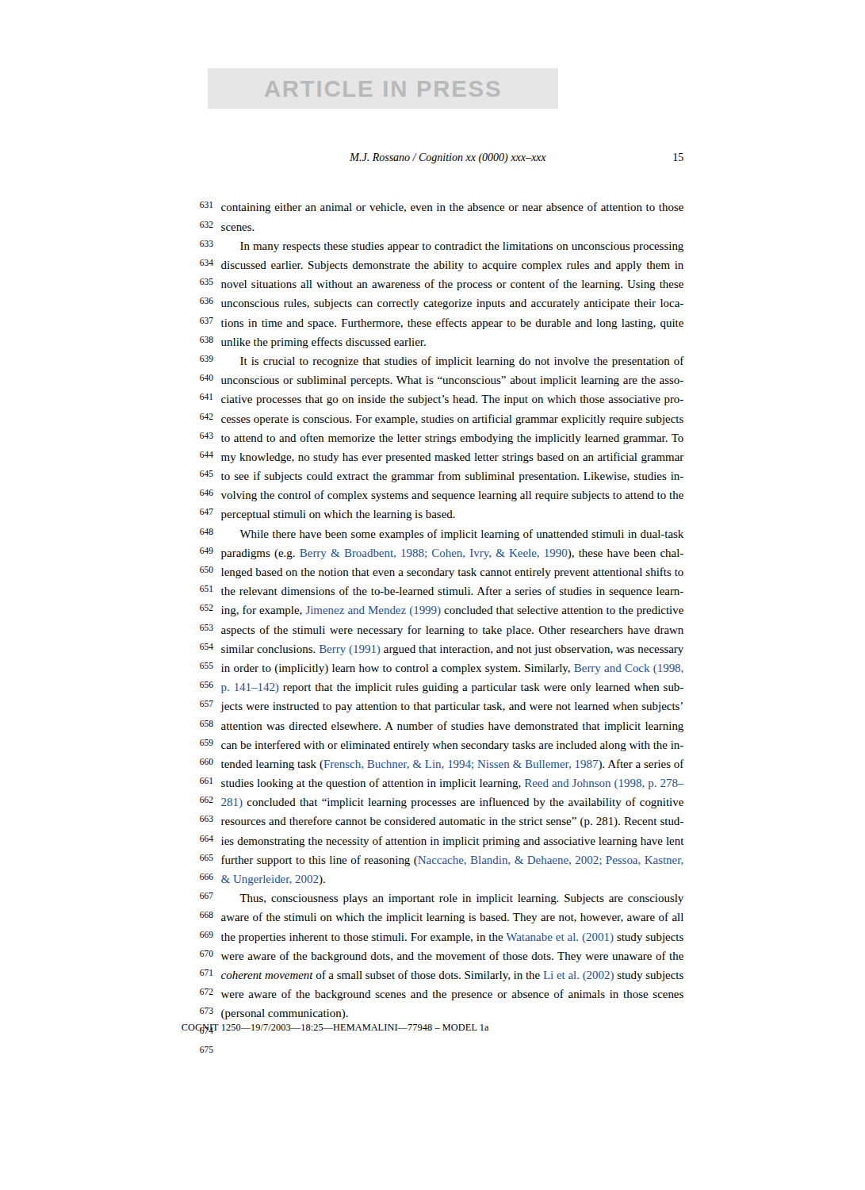ARTICLE IN PRESS
M.J. Rossano / Cognition xx (0000) xxx–xxx
15
631632633634635636637638639640641642643644645646647648649650651652653654655656657658659660661662663664665666667668669670671672673674675
containing either an animal or vehicle, even in the absence or near absence of attention to those scenes.
In many respects these studies appear to contradict the limitations on unconscious processing discussed earlier. Subjects demonstrate the ability to acquire complex rules and apply them in novel situations all without an awareness of the process or content of the learning. Using these unconscious rules, subjects can correctly categorize inputs and accurately anticipate their locations in time and space. Furthermore, these effects appear to be durable and long lasting, quite unlike the priming effects discussed earlier.
It is crucial to recognize that studies of implicit learning do not involve the presentation of unconscious or subliminal percepts. What is “unconscious” about implicit learning are the associative processes that go on inside the subject’s head. The input on which those associative processes operate is conscious. For example, studies on artificial grammar explicitly require subjects to attend to and often memorize the letter strings embodying the implicitly learned grammar. To my knowledge, no study has ever presented masked letter strings based on an artificial grammar to see if subjects could extract the grammar from subliminal presentation. Likewise, studies involving the control of complex systems and sequence learning all require subjects to attend to the perceptual stimuli on which the learning is based.
While there have been some examples of implicit learning of unattended stimuli in dual-task paradigms (e.g. Berry & Broadbent, 1988; Cohen, Ivry, & Keele, 1990), these have been challenged based on the notion that even a secondary task cannot entirely prevent attentional shifts to the relevant dimensions of the to-be-learned stimuli. After a series of studies in sequence learning, for example, Jimenez and Mendez (1999) concluded that selective attention to the predictive aspects of the stimuli were necessary for learning to take place. Other researchers have drawn similar conclusions. Berry (1991) argued that interaction, and not just observation, was necessary in order to (implicitly) learn how to control a complex system. Similarly, Berry and Cock (1998, p. 141–142) report that the implicit rules guiding a particular task were only learned when subjects were instructed to pay attention to that particular task, and were not learned when subjects’ attention was directed elsewhere. A number of studies have demonstrated that implicit learning can be interfered with or eliminated entirely when secondary tasks are included along with the intended learning task (Frensch, Buchner, & Lin, 1994; Nissen & Bullemer, 1987). After a series of studies looking at the question of attention in implicit learning, Reed and Johnson (1998, p. 278–281) concluded that “implicit learning processes are influenced by the availability of cognitive resources and therefore cannot be considered automatic in the strict sense” (p. 281). Recent studies demonstrating the necessity of attention in implicit priming and associative learning have lent further support to this line of reasoning (Naccache, Blandin, & Dehaene, 2002; Pessoa, Kastner, & Ungerleider, 2002).
Thus, consciousness plays an important role in implicit learning. Subjects are consciously aware of the stimuli on which the implicit learning is based. They are not, however, aware of all the properties inherent to those stimuli. For example, in the Watanabe et al. (2001) study subjects were aware of the background dots, and the movement of those dots. They were unaware of the coherent movement of a small subset of those dots. Similarly, in the Li et al. (2002) study subjects were aware of the background scenes and the presence or absence of animals in those scenes (personal communication).
COGNIT 1250—19/7/2003—18:25—HEMAMALINI—77948 – MODEL 1a